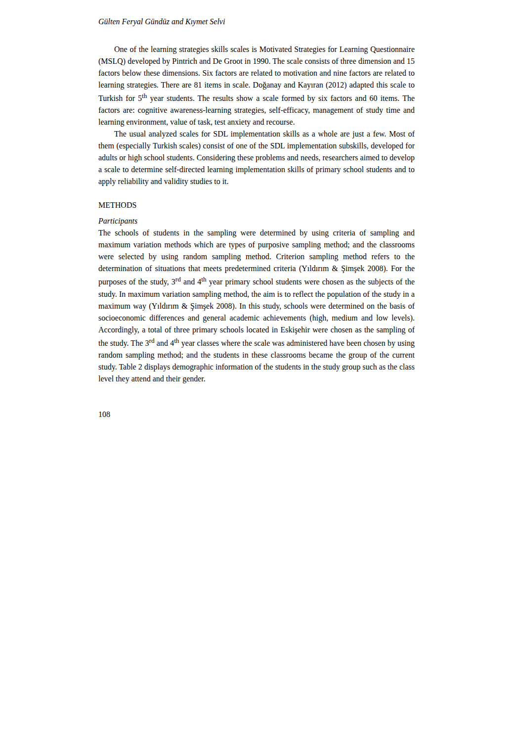Gülten Feryal Gündüz and Kıymet Selvi
One of the learning strategies skills scales is Motivated Strategies for Learning Questionnaire (MSLQ) developed by Pintrich and De Groot in 1990. The scale consists of three dimension and 15 factors below these dimensions. Six factors are related to motivation and nine factors are related to learning strategies. There are 81 items in scale. Doğanay and Kayıran (2012) adapted this scale to Turkish for 5th year students. The results show a scale formed by six factors and 60 items. The factors are: cognitive awareness-learning strategies, self-efficacy, management of study time and learning environment, value of task, test anxiety and recourse.
The usual analyzed scales for SDL implementation skills as a whole are just a few. Most of them (especially Turkish scales) consist of one of the SDL implementation subskills, developed for adults or high school students. Considering these problems and needs, researchers aimed to develop a scale to determine self-directed learning implementation skills of primary school students and to apply reliability and validity studies to it.
Methods
Participants
The schools of students in the sampling were determined by using criteria of sampling and maximum variation methods which are types of purposive sampling method; and the classrooms were selected by using random sampling method. Criterion sampling method refers to the determination of situations that meets predetermined criteria (Yıldırım & Şimşek 2008). For the purposes of the study, 3rd and 4th year primary school students were chosen as the subjects of the study. In maximum variation sampling method, the aim is to reflect the population of the study in a maximum way (Yıldırım & Şimşek 2008). In this study, schools were determined on the basis of socioeconomic differences and general academic achievements (high, medium and low levels). Accordingly, a total of three primary schools located in Eskişehir were chosen as the sampling of the study. The 3rd and 4th year classes where the scale was administered have been chosen by using random sampling method; and the students in these classrooms became the group of the current study. Table 2 displays demographic information of the students in the study group such as the class level they attend and their gender.
108